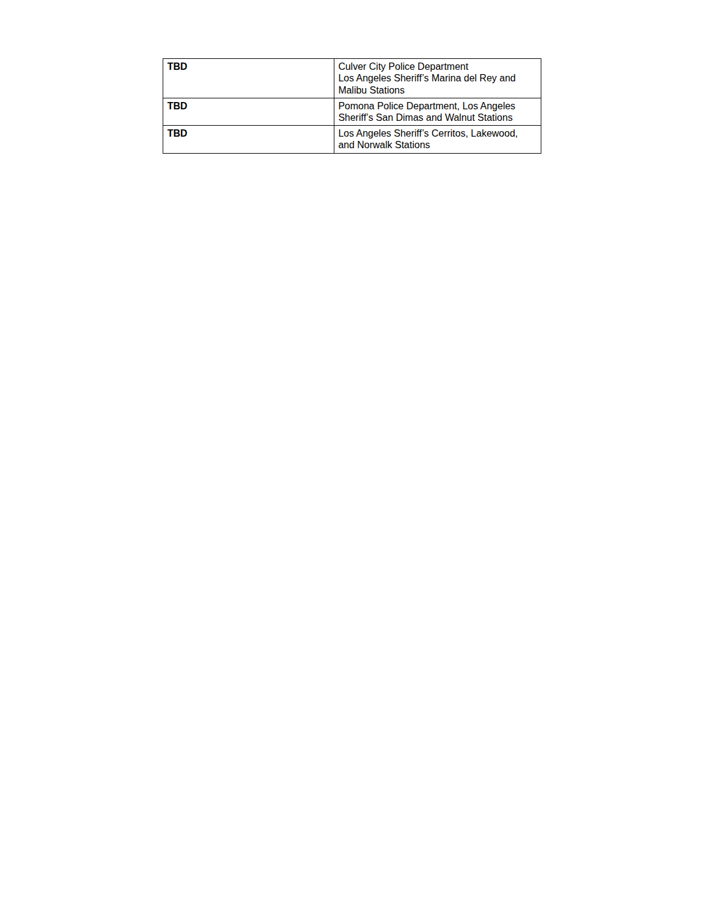| TBD | Culver City Police Department Los Angeles Sheriff’s Marina del Rey and Malibu Stations |
| TBD | Pomona Police Department, Los Angeles Sheriff’s San Dimas and Walnut Stations |
| TBD | Los Angeles Sheriff’s Cerritos, Lakewood, and Norwalk Stations |